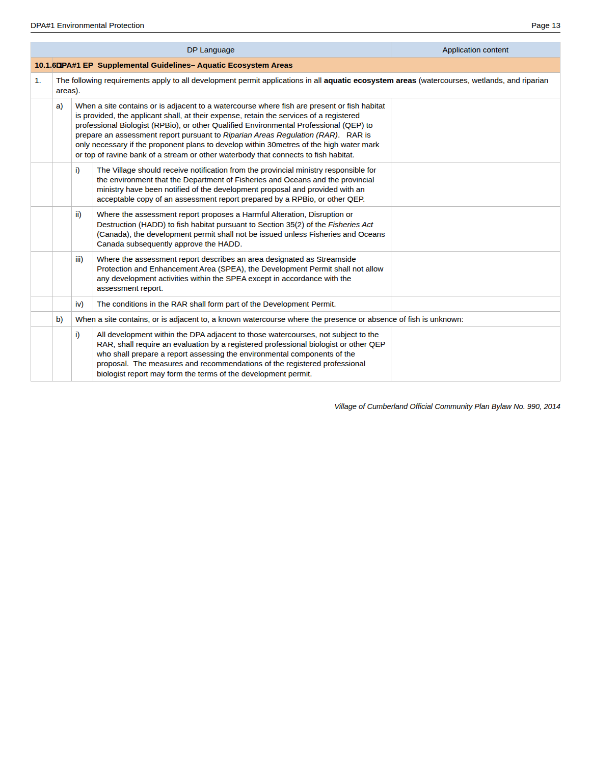DPA#1 Environmental Protection Page 13
| DP Language | Application content |
| 10.1.6.1 | DPA#1 EP Supplemental Guidelines– Aquatic Ecosystem Areas |
| 1. | The following requirements apply to all development permit applications in all aquatic ecosystem areas (watercourses, wetlands, and riparian areas). |
| | a) | When a site contains or is adjacent to a watercourse where fish are present or fish habitat is provided, the applicant shall, at their expense, retain the services of a registered professional Biologist (RPBio), or other Qualified Environmental Professional (QEP) to prepare an assessment report pursuant to Riparian Areas Regulation (RAR) . RAR is only necessary if the proponent plans to develop within 30metres of the high water mark or top of ravine bank of a stream or other waterbody that connects to fish habitat. | |
| | | i) | The Village should receive notification from the provincial ministry responsible for the environment that the Department of Fisheries and Oceans and the provincial ministry have been notified of the development proposal and provided with an acceptable copy of an assessment report prepared by a RPBio, or other QEP. | |
| | | ii) | Where the assessment report proposes a Harmful Alteration, Disruption or Destruction (HADD) to fish habitat pursuant to Section 35(2) of the Fisheries Act (Canada), the development permit shall not be issued unless Fisheries and Oceans Canada subsequently approve the HADD. | |
| | | iii) | Where the assessment report describes an area designated as Streamside Protection and Enhancement Area (SPEA), the Development Permit shall not allow any development activities within the SPEA except in accordance with the assessment report. | |
| | | iv) | The conditions in the RAR shall form part of the Development Permit. | |
| | b) | When a site contains, or is adjacent to, a known watercourse where the presence or absence of fish is unknown: |
| | | i) | All development within the DPA adjacent to those watercourses, not subject to the RAR, shall require an evaluation by a registered professional biologist or other QEP who shall prepare a report assessing the environmental components of the proposal. The measures and recommendations of the registered professional biologist report may form the terms of the development permit. | |
Village of Cumberland Official Community Plan Bylaw No. 990, 2014